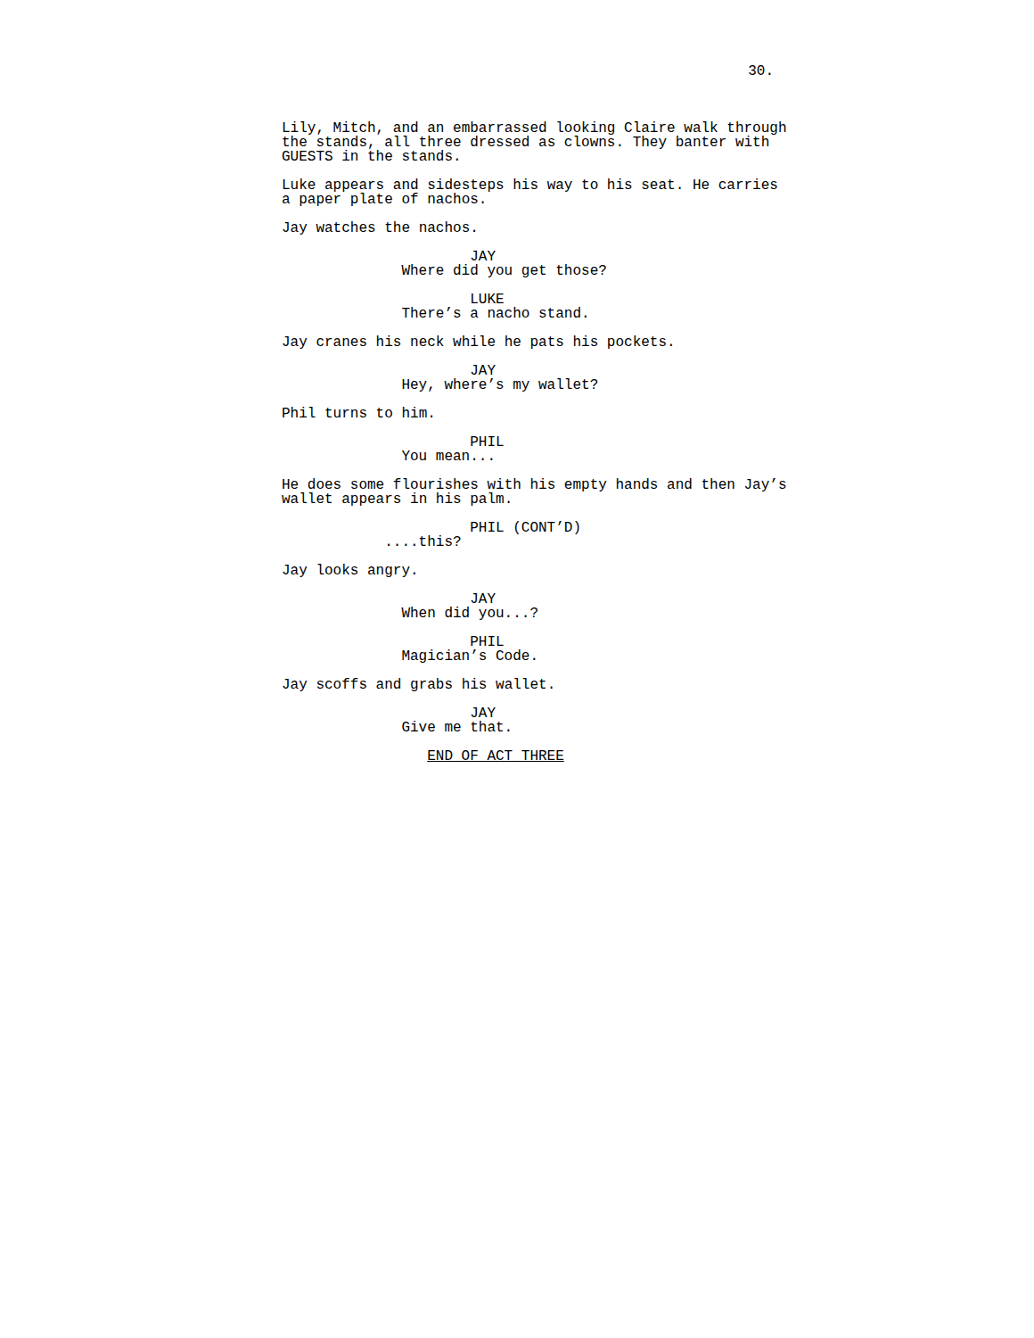30.
Lily, Mitch, and an embarrassed looking Claire walk through the stands, all three dressed as clowns. They banter with GUESTS in the stands.
Luke appears and sidesteps his way to his seat. He carries a paper plate of nachos.
Jay watches the nachos.
JAY
Where did you get those?
LUKE
There’s a nacho stand.
Jay cranes his neck while he pats his pockets.
JAY
Hey, where’s my wallet?
Phil turns to him.
PHIL
You mean...
He does some flourishes with his empty hands and then Jay’s wallet appears in his palm.
PHIL (CONT’D)
....this?
Jay looks angry.
JAY
When did you...?
PHIL
Magician’s Code.
Jay scoffs and grabs his wallet.
JAY
Give me that.
END OF ACT THREE